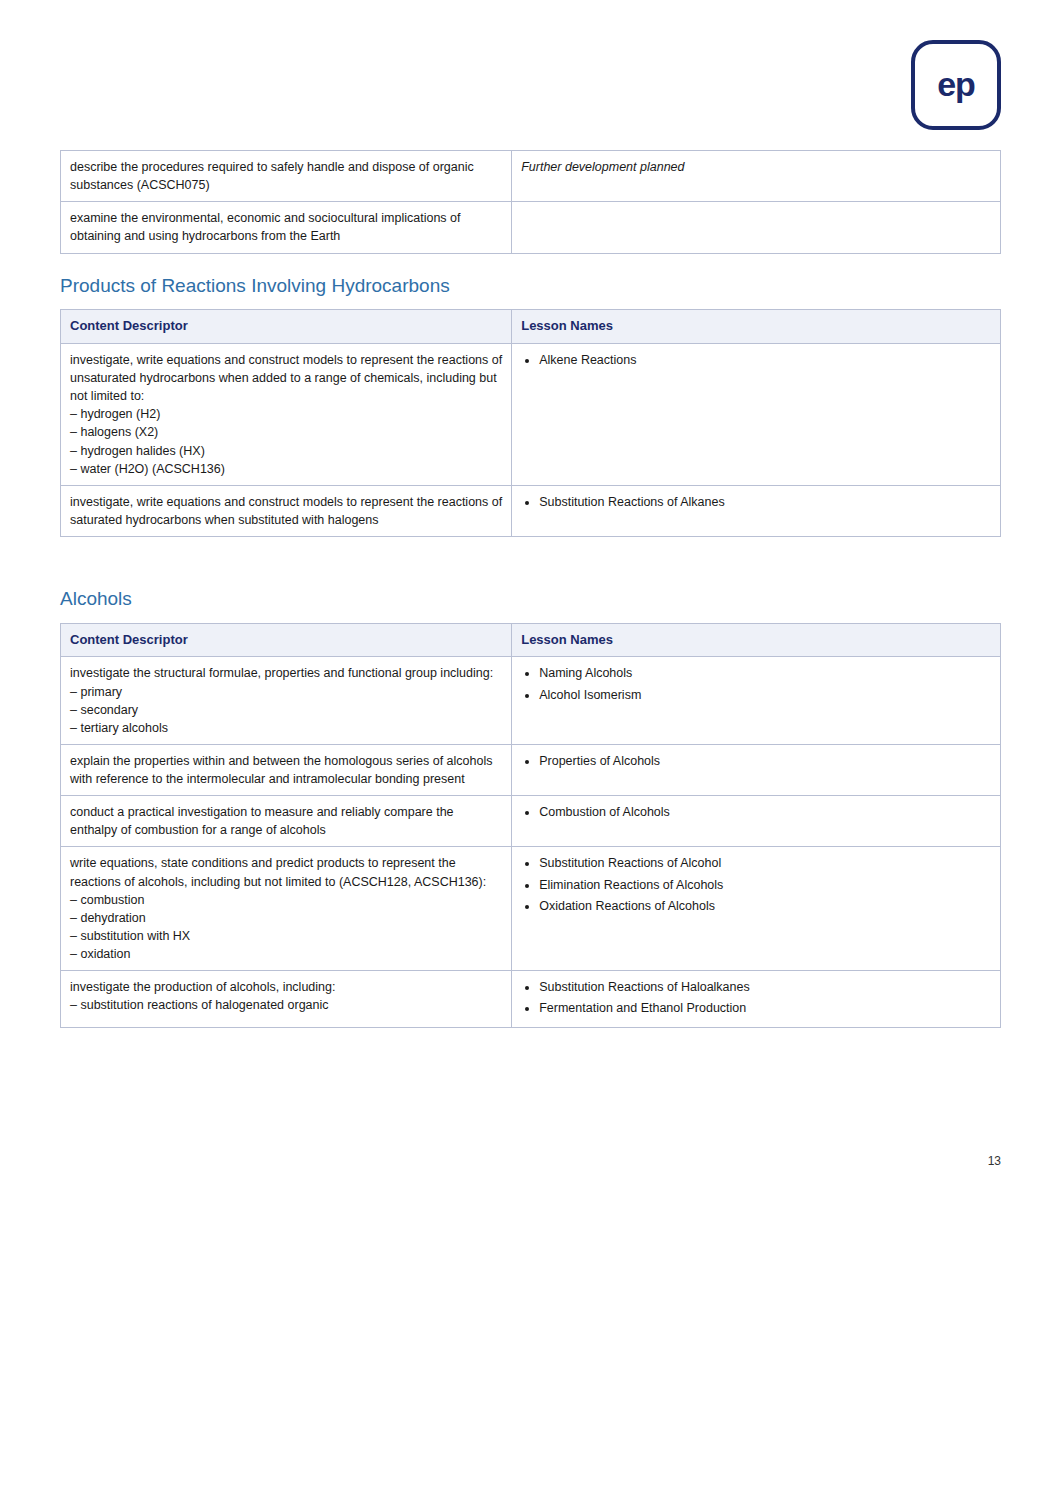ep
| describe the procedures required to safely handle and dispose of organic substances (ACSCH075) | Further development planned |
| examine the environmental, economic and sociocultural implications of obtaining and using hydrocarbons from the Earth | |
Products of Reactions Involving Hydrocarbons
| Content Descriptor | Lesson Names |
| --- | --- |
| investigate, write equations and construct models to represent the reactions of unsaturated hydrocarbons when added to a range of chemicals, including but not limited to: – hydrogen (H2) – halogens (X2) – hydrogen halides (HX) – water (H2O) (ACSCH136) | Alkene Reactions |
| investigate, write equations and construct models to represent the reactions of saturated hydrocarbons when substituted with halogens | Substitution Reactions of Alkanes |
Alcohols
| Content Descriptor | Lesson Names |
| --- | --- |
| investigate the structural formulae, properties and functional group including: – primary – secondary – tertiary alcohols | Naming Alcohols Alcohol Isomerism |
| explain the properties within and between the homologous series of alcohols with reference to the intermolecular and intramolecular bonding present | Properties of Alcohols |
| conduct a practical investigation to measure and reliably compare the enthalpy of combustion for a range of alcohols | Combustion of Alcohols |
| write equations, state conditions and predict products to represent the reactions of alcohols, including but not limited to (ACSCH128, ACSCH136): – combustion – dehydration – substitution with HX – oxidation | Substitution Reactions of Alcohol Elimination Reactions of Alcohols Oxidation Reactions of Alcohols |
| investigate the production of alcohols, including: – substitution reactions of halogenated organic | Substitution Reactions of Haloalkanes Fermentation and Ethanol Production |
13